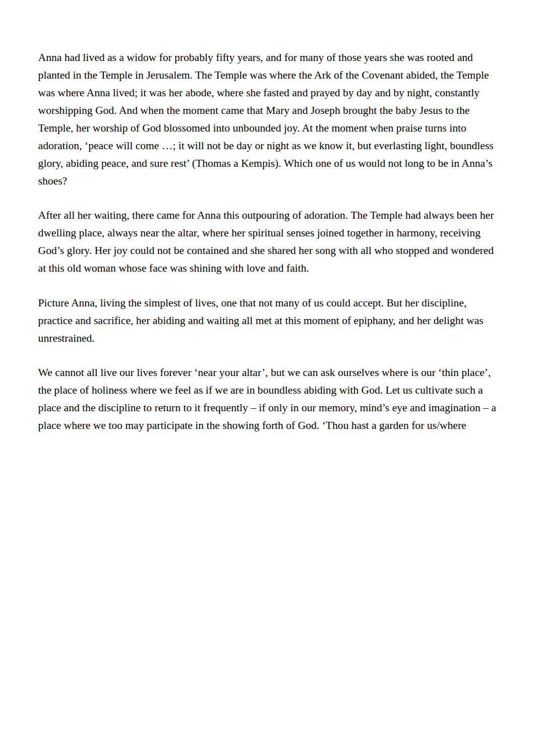Anna had lived as a widow for probably fifty years, and for many of those years she was rooted and planted in the Temple in Jerusalem. The Temple was where the Ark of the Covenant abided, the Temple was where Anna lived; it was her abode, where she fasted and prayed by day and by night, constantly worshipping God. And when the moment came that Mary and Joseph brought the baby Jesus to the Temple, her worship of God blossomed into unbounded joy. At the moment when praise turns into adoration, ‘peace will come …; it will not be day or night as we know it, but everlasting light, boundless glory, abiding peace, and sure rest’ (Thomas a Kempis). Which one of us would not long to be in Anna’s shoes?
After all her waiting, there came for Anna this outpouring of adoration. The Temple had always been her dwelling place, always near the altar, where her spiritual senses joined together in harmony, receiving God’s glory. Her joy could not be contained and she shared her song with all who stopped and wondered at this old woman whose face was shining with love and faith.
Picture Anna, living the simplest of lives, one that not many of us could accept. But her discipline, practice and sacrifice, her abiding and waiting all met at this moment of epiphany, and her delight was unrestrained.
We cannot all live our lives forever ‘near your altar’, but we can ask ourselves where is our ‘thin place’, the place of holiness where we feel as if we are in boundless abiding with God. Let us cultivate such a place and the discipline to return to it frequently – if only in our memory, mind’s eye and imagination – a place where we too may participate in the showing forth of God. ‘Thou hast a garden for us/where